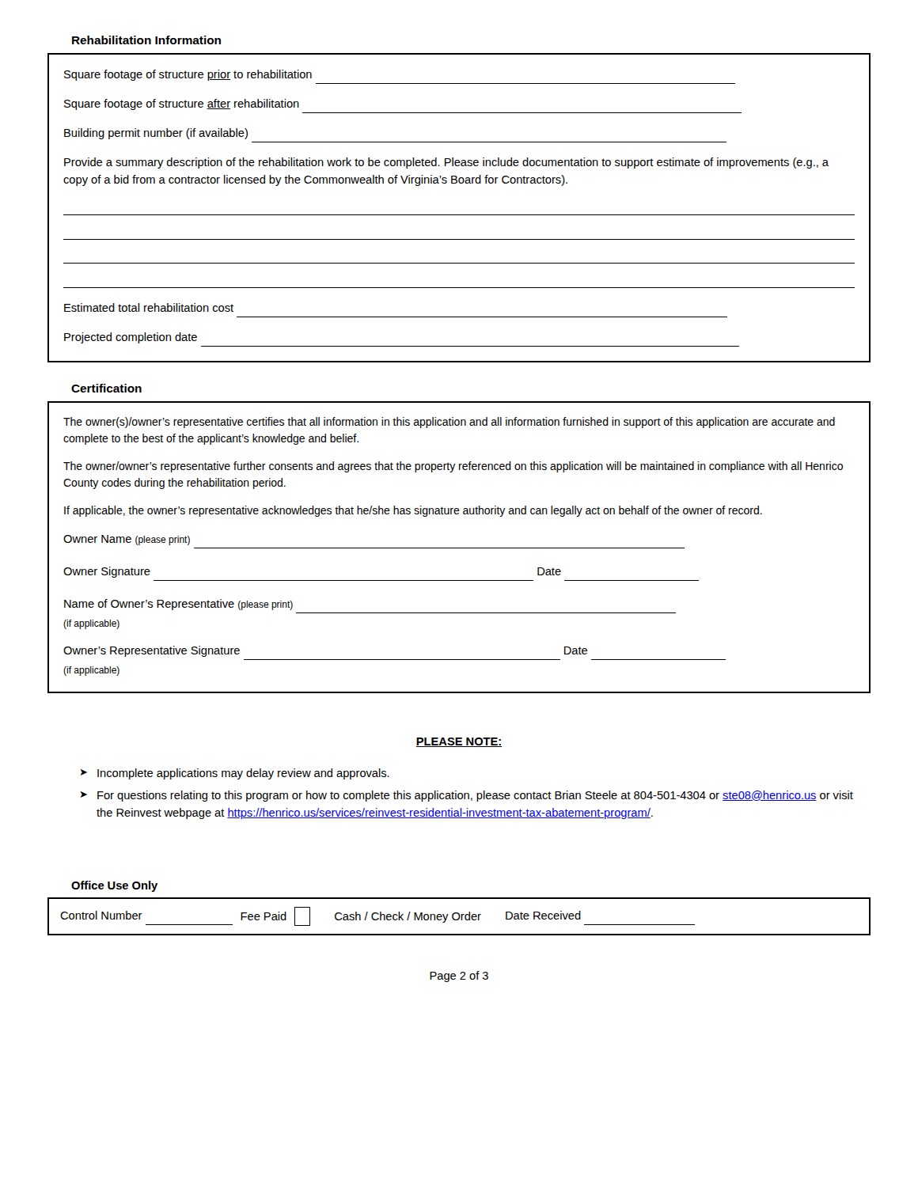Rehabilitation Information
Square footage of structure prior to rehabilitation
Square footage of structure after rehabilitation
Building permit number (if available)
Provide a summary description of the rehabilitation work to be completed. Please include documentation to support estimate of improvements (e.g., a copy of a bid from a contractor licensed by the Commonwealth of Virginia’s Board for Contractors).
Estimated total rehabilitation cost
Projected completion date
Certification
The owner(s)/owner’s representative certifies that all information in this application and all information furnished in support of this application are accurate and complete to the best of the applicant’s knowledge and belief.
The owner/owner’s representative further consents and agrees that the property referenced on this application will be maintained in compliance with all Henrico County codes during the rehabilitation period.
If applicable, the owner’s representative acknowledges that he/she has signature authority and can legally act on behalf of the owner of record.
Owner Name (please print)
Owner Signature Date
Name of Owner’s Representative (please print)
(if applicable)
Owner’s Representative Signature Date
(if applicable)
PLEASE NOTE:
Incomplete applications may delay review and approvals.
For questions relating to this program or how to complete this application, please contact Brian Steele at 804-501-4304 or ste08@henrico.us or visit the Reinvest webpage at https://henrico.us/services/reinvest-residential-investment-tax-abatement-program/.
Office Use Only
Control Number Fee Paid Cash / Check / Money Order Date Received
Page 2 of 3